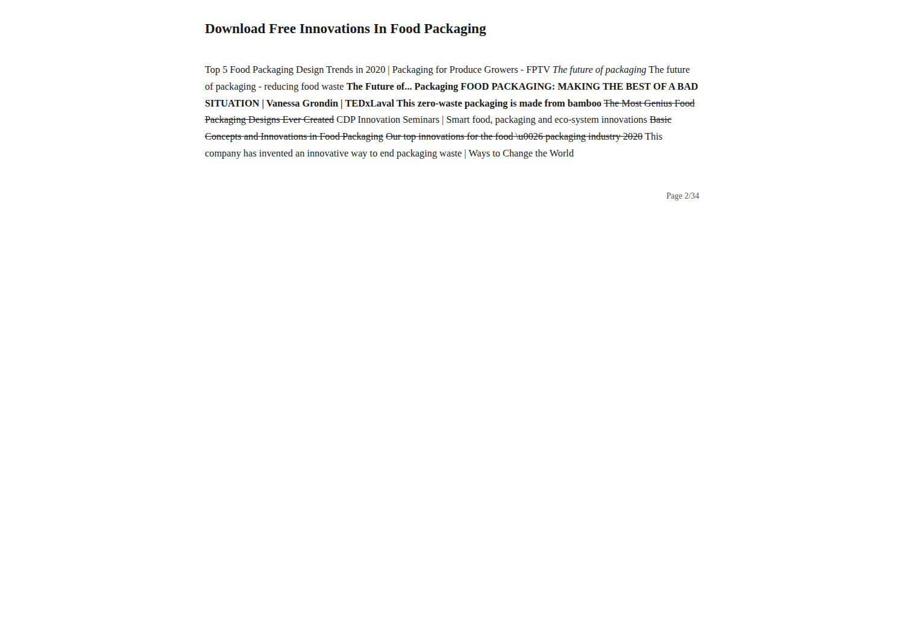Download Free Innovations In Food Packaging
Top 5 Food Packaging Design Trends in 2020 | Packaging for Produce Growers - FPTV The future of packaging The future of packaging - reducing food waste The Future of... Packaging FOOD PACKAGING: MAKING THE BEST OF A BAD SITUATION | Vanessa Grondin | TEDxLaval This zero-waste packaging is made from bamboo The Most Genius Food Packaging Designs Ever Created CDP Innovation Seminars | Smart food, packaging and eco-system innovations Basic Concepts and Innovations in Food Packaging Our top innovations for the food \u0026 packaging industry 2020 This company has invented an innovative way to end packaging waste | Ways to Change the World
Page 2/34